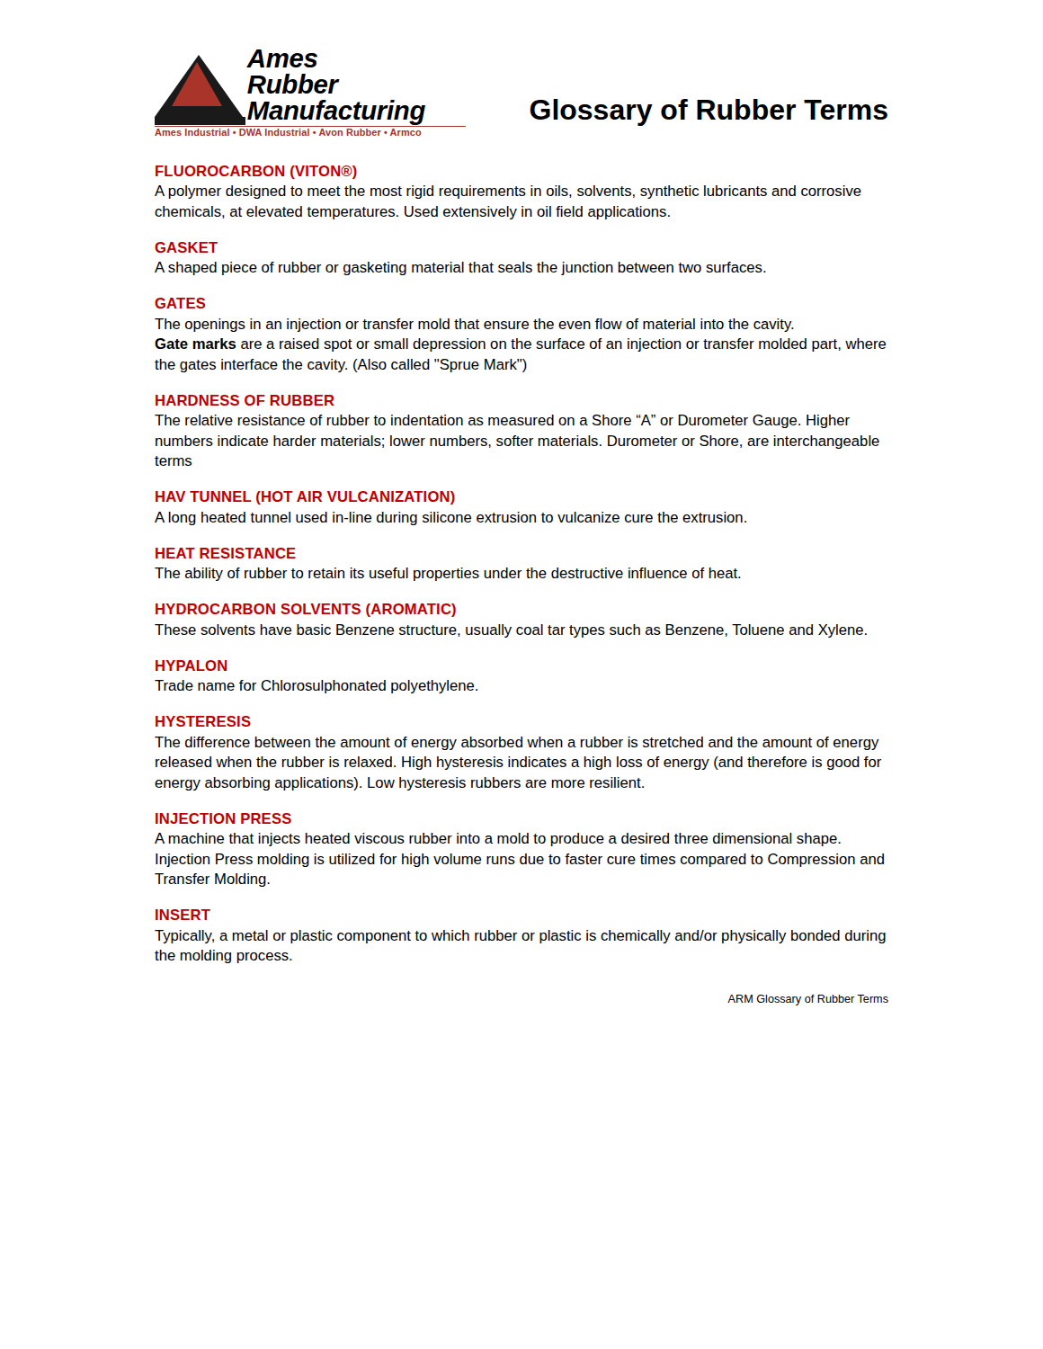Ames Rubber Manufacturing
Ames Industrial • DWA Industrial • Avon Rubber • Armco
Glossary of Rubber Terms
FLUOROCARBON (VITON®)
A polymer designed to meet the most rigid requirements in oils, solvents, synthetic lubricants and corrosive chemicals, at elevated temperatures. Used extensively in oil field applications.
GASKET
A shaped piece of rubber or gasketing material that seals the junction between two surfaces.
GATES
The openings in an injection or transfer mold that ensure the even flow of material into the cavity.
Gate marks are a raised spot or small depression on the surface of an injection or transfer molded part, where the gates interface the cavity. (Also called "Sprue Mark")
HARDNESS OF RUBBER
The relative resistance of rubber to indentation as measured on a Shore “A” or Durometer Gauge. Higher numbers indicate harder materials; lower numbers, softer materials. Durometer or Shore, are interchangeable terms
HAV TUNNEL (HOT AIR VULCANIZATION)
A long heated tunnel used in-line during silicone extrusion to vulcanize cure the extrusion.
HEAT RESISTANCE
The ability of rubber to retain its useful properties under the destructive influence of heat.
HYDROCARBON SOLVENTS (AROMATIC)
These solvents have basic Benzene structure, usually coal tar types such as Benzene, Toluene and Xylene.
HYPALON
Trade name for Chlorosulphonated polyethylene.
HYSTERESIS
The difference between the amount of energy absorbed when a rubber is stretched and the amount of energy released when the rubber is relaxed. High hysteresis indicates a high loss of energy (and therefore is good for energy absorbing applications). Low hysteresis rubbers are more resilient.
INJECTION PRESS
A machine that injects heated viscous rubber into a mold to produce a desired three dimensional shape. Injection Press molding is utilized for high volume runs due to faster cure times compared to Compression and Transfer Molding.
INSERT
Typically, a metal or plastic component to which rubber or plastic is chemically and/or physically bonded during the molding process.
ARM Glossary of Rubber Terms